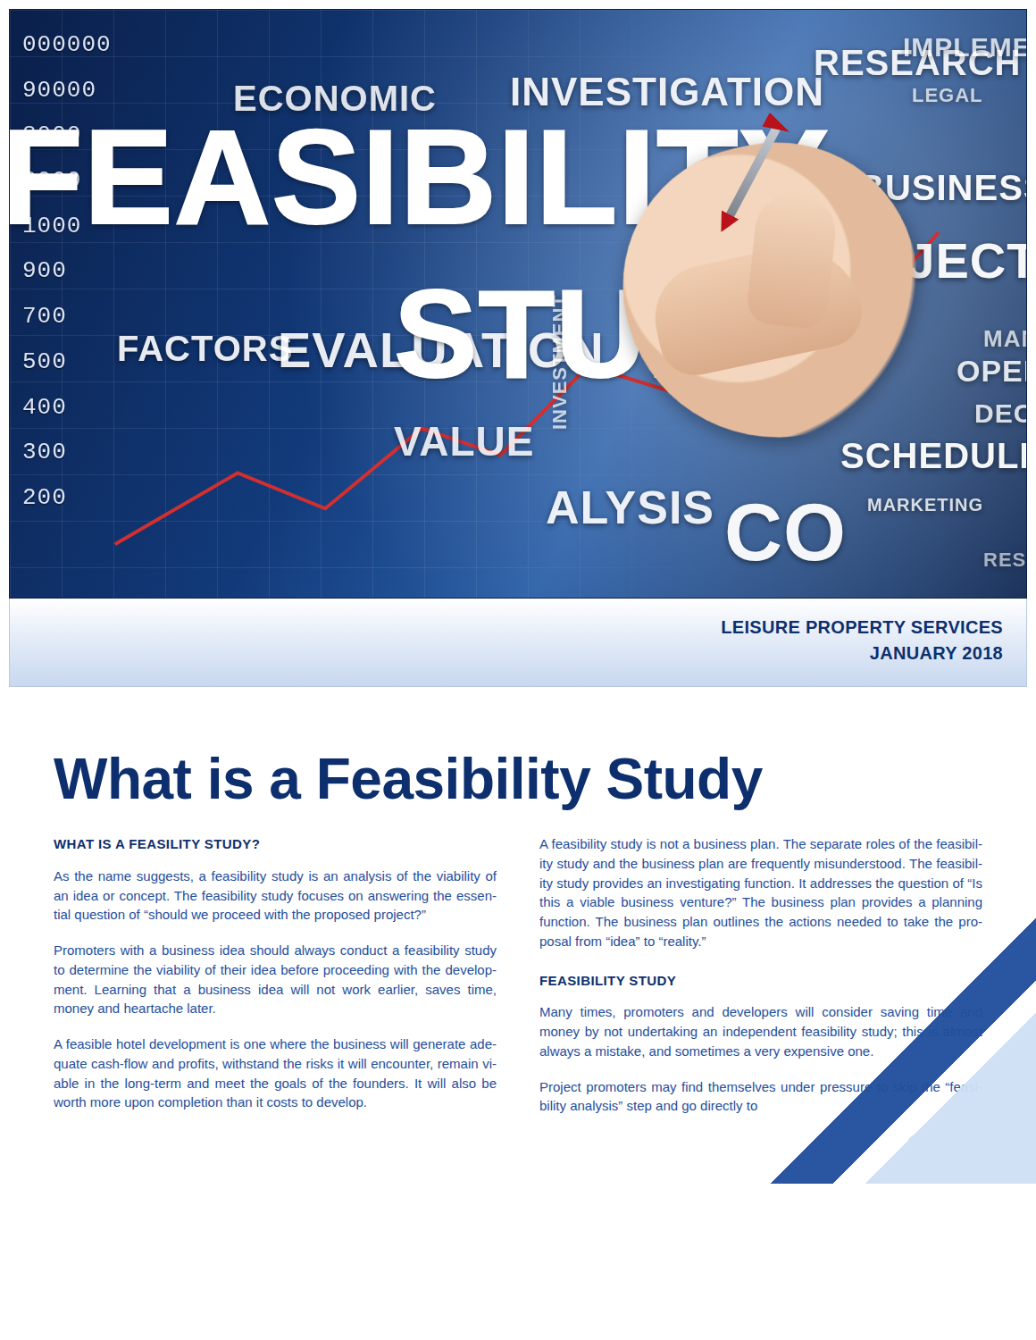000000 90000 8000 3000 1000 900 700 500 400 300 200
Economic
Investigation
Research
Implementa
Legal
Business
Project
Factors
Evaluation
Value
Investment
Alysis
Co
Scheduling
Marketing
Mana
Opera
Deci
Resources
Feasibility
Study
LEISURE PROPERTY SERVICES
JANUARY 2018
What is a Feasibility Study
What is a Feasility Study?
As the name suggests, a feasibility study is an analysis of the viability of an idea or concept. The feasibility study focuses on answering the essential question of “should we proceed with the proposed project?”
Promoters with a business idea should always conduct a feasibility study to determine the viability of their idea before proceeding with the development. Learning that a business idea will not work earlier, saves time, money and heartache later.
A feasible hotel development is one where the business will generate adequate cash-flow and profits, withstand the risks it will encounter, remain viable in the long-term and meet the goals of the founders. It will also be worth more upon completion than it costs to develop.
A feasibility study is not a business plan. The separate roles of the feasibility study and the business plan are frequently misunderstood. The feasibility study provides an investigating function. It addresses the question of “Is this a viable business venture?” The business plan provides a planning function. The business plan outlines the actions needed to take the proposal from “idea” to “reality.”
Feasibility Study
Many times, promoters and developers will consider saving time and money by not undertaking an independent feasibility study; this is almost always a mistake, and sometimes a very expensive one.
Project promoters may find themselves under pressure to skip the “feasibility analysis” step and go directly to